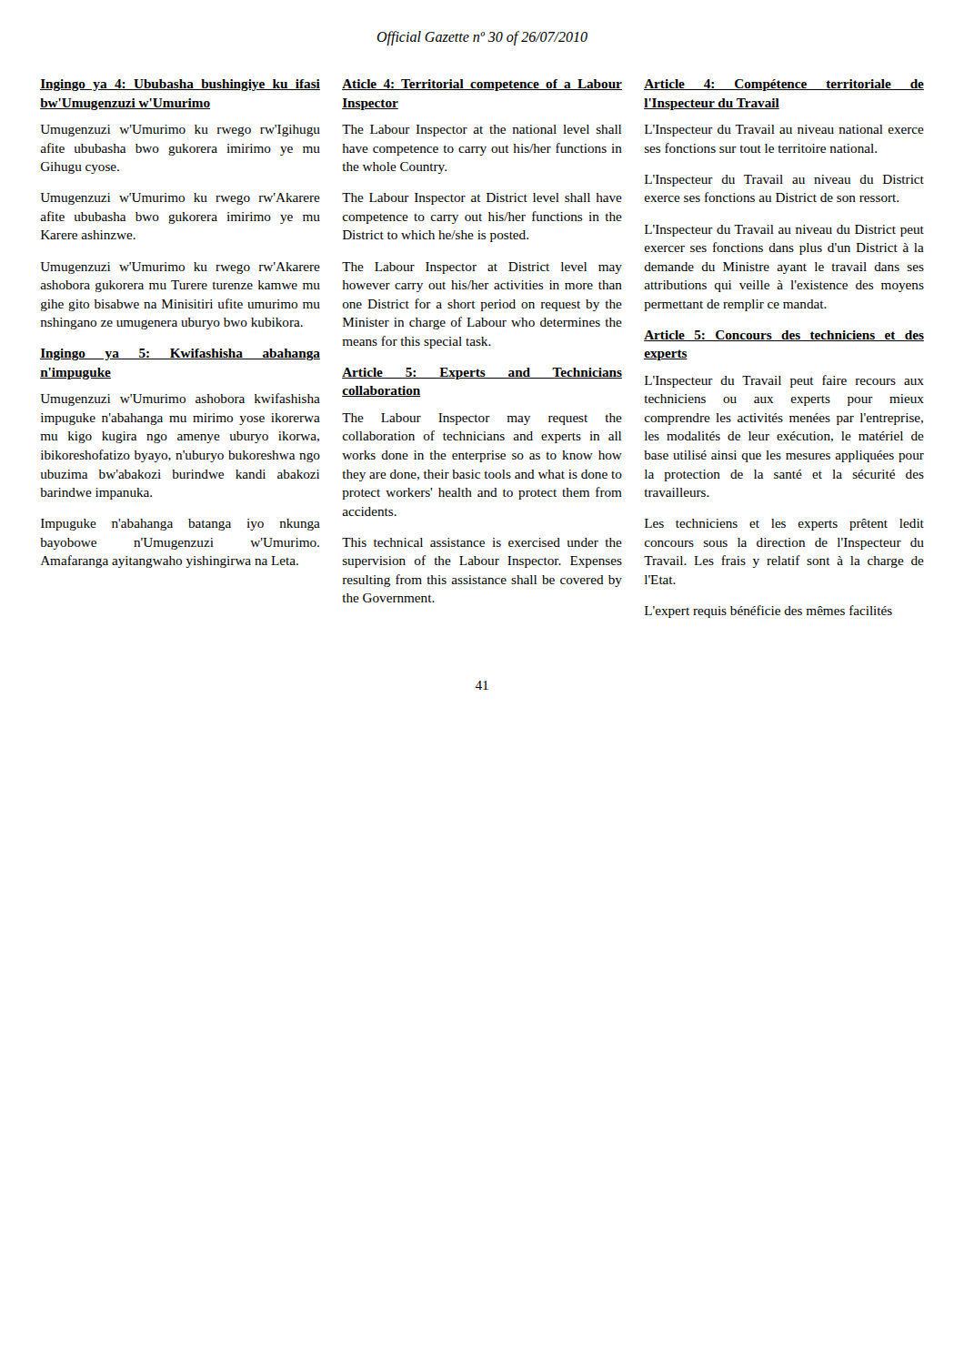Official Gazette nº 30 of 26/07/2010
| Ingingo ya 4: Ububasha bushingiye ku ifasi bw'Umugenzuzi w'Umurimo Umugenzuzi w'Umurimo ku rwego rw'Igihugu afite ububasha bwo gukorera imirimo ye mu Gihugu cyose. Umugenzuzi w'Umurimo ku rwego rw'Akarere afite ububasha bwo gukorera imirimo ye mu Karere ashinzwe. Umugenzuzi w'Umurimo ku rwego rw'Akarere ashobora gukorera mu Turere turenze kamwe mu gihe gito bisabwe na Minisitiri ufite umurimo mu nshingano ze umugenera uburyo bwo kubikora. Ingingo ya 5: Kwifashisha abahanga n'impuguke Umugenzuzi w'Umurimo ashobora kwifashisha impuguke n'abahanga mu mirimo yose ikorerwa mu kigo kugira ngo amenye uburyo ikorwa, ibikoreshofatizo byayo, n'uburyo bukoreshwa ngo ubuzima bw'abakozi burindwe kandi abakozi barindwe impanuka. Impuguke n'abahanga batanga iyo nkunga bayobowe n'Umugenzuzi w'Umurimo. Amafaranga ayitangwaho yishingirwa na Leta. | Aticle 4: Territorial competence of a Labour Inspector The Labour Inspector at the national level shall have competence to carry out his/her functions in the whole Country. The Labour Inspector at District level shall have competence to carry out his/her functions in the District to which he/she is posted. The Labour Inspector at District level may however carry out his/her activities in more than one District for a short period on request by the Minister in charge of Labour who determines the means for this special task. Article 5: Experts and Technicians collaboration The Labour Inspector may request the collaboration of technicians and experts in all works done in the enterprise so as to know how they are done, their basic tools and what is done to protect workers' health and to protect them from accidents. This technical assistance is exercised under the supervision of the Labour Inspector. Expenses resulting from this assistance shall be covered by the Government. | Article 4: Compétence territoriale de l'Inspecteur du Travail L'Inspecteur du Travail au niveau national exerce ses fonctions sur tout le territoire national. L'Inspecteur du Travail au niveau du District exerce ses fonctions au District de son ressort. L'Inspecteur du Travail au niveau du District peut exercer ses fonctions dans plus d'un District à la demande du Ministre ayant le travail dans ses attributions qui veille à l'existence des moyens permettant de remplir ce mandat. Article 5: Concours des techniciens et des experts L'Inspecteur du Travail peut faire recours aux techniciens ou aux experts pour mieux comprendre les activités menées par l'entreprise, les modalités de leur exécution, le matériel de base utilisé ainsi que les mesures appliquées pour la protection de la santé et la sécurité des travailleurs. Les techniciens et les experts prêtent ledit concours sous la direction de l'Inspecteur du Travail. Les frais y relatif sont à la charge de l'Etat. L'expert requis bénéficie des mêmes facilités |
41